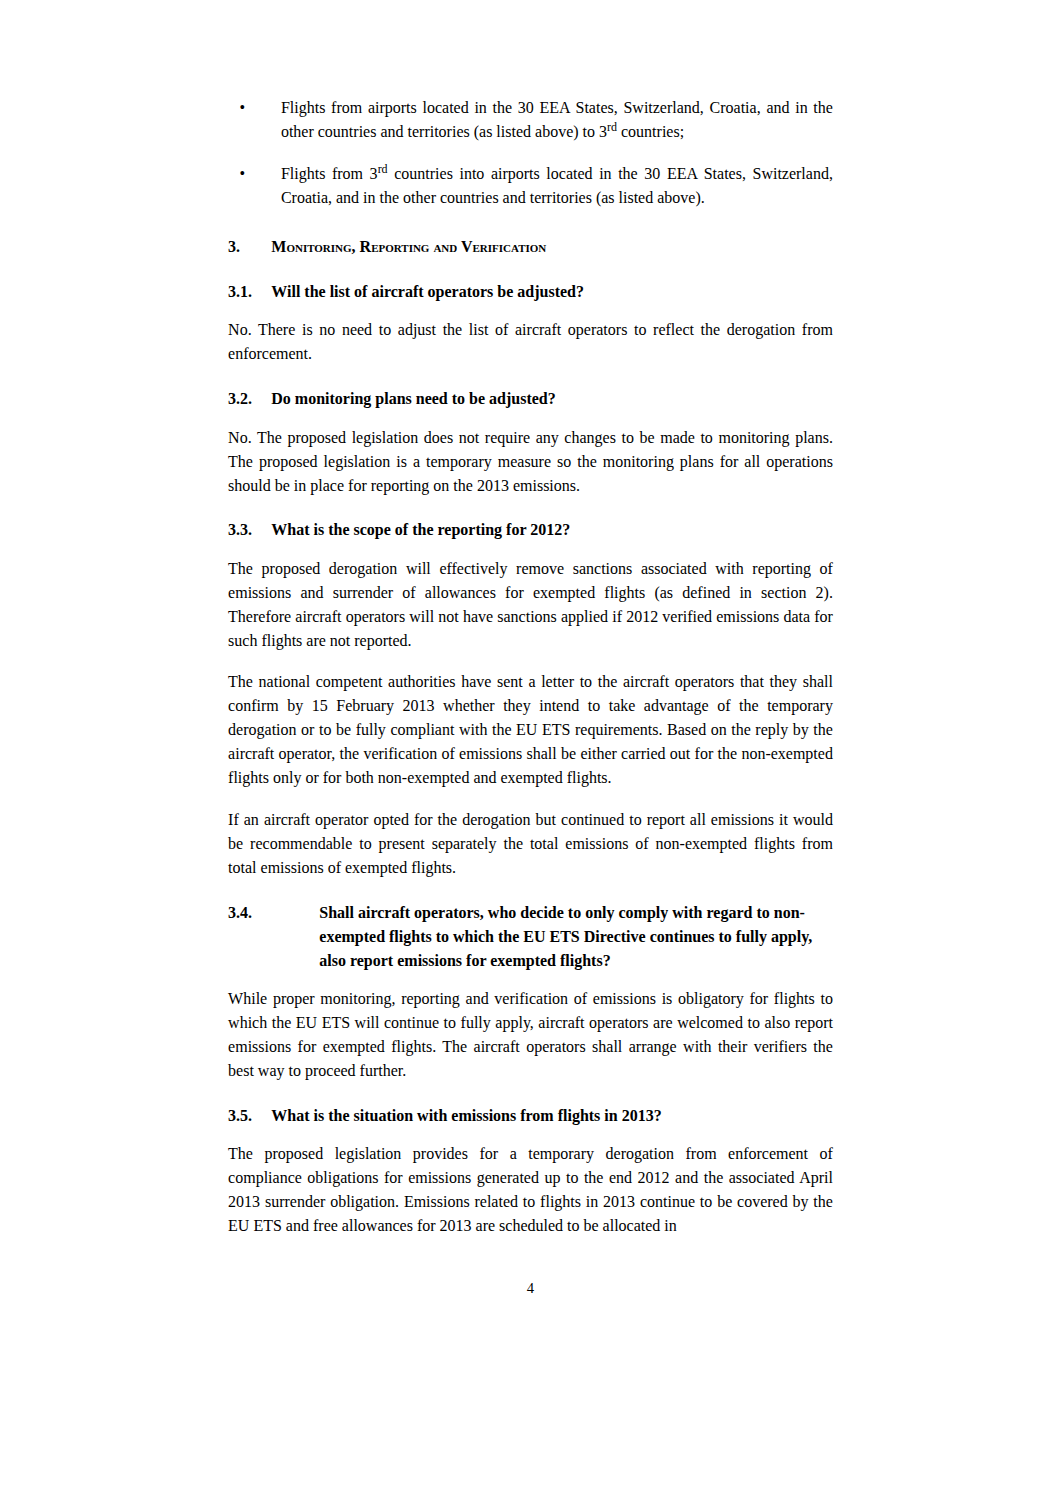Flights from airports located in the 30 EEA States, Switzerland, Croatia, and in the other countries and territories (as listed above) to 3rd countries;
Flights from 3rd countries into airports located in the 30 EEA States, Switzerland, Croatia, and in the other countries and territories (as listed above).
3. Monitoring, Reporting and Verification
3.1. Will the list of aircraft operators be adjusted?
No. There is no need to adjust the list of aircraft operators to reflect the derogation from enforcement.
3.2. Do monitoring plans need to be adjusted?
No. The proposed legislation does not require any changes to be made to monitoring plans. The proposed legislation is a temporary measure so the monitoring plans for all operations should be in place for reporting on the 2013 emissions.
3.3. What is the scope of the reporting for 2012?
The proposed derogation will effectively remove sanctions associated with reporting of emissions and surrender of allowances for exempted flights (as defined in section 2). Therefore aircraft operators will not have sanctions applied if 2012 verified emissions data for such flights are not reported.
The national competent authorities have sent a letter to the aircraft operators that they shall confirm by 15 February 2013 whether they intend to take advantage of the temporary derogation or to be fully compliant with the EU ETS requirements. Based on the reply by the aircraft operator, the verification of emissions shall be either carried out for the non-exempted flights only or for both non-exempted and exempted flights.
If an aircraft operator opted for the derogation but continued to report all emissions it would be recommendable to present separately the total emissions of non-exempted flights from total emissions of exempted flights.
3.4. Shall aircraft operators, who decide to only comply with regard to non-exempted flights to which the EU ETS Directive continues to fully apply, also report emissions for exempted flights?
While proper monitoring, reporting and verification of emissions is obligatory for flights to which the EU ETS will continue to fully apply, aircraft operators are welcomed to also report emissions for exempted flights. The aircraft operators shall arrange with their verifiers the best way to proceed further.
3.5. What is the situation with emissions from flights in 2013?
The proposed legislation provides for a temporary derogation from enforcement of compliance obligations for emissions generated up to the end 2012 and the associated April 2013 surrender obligation. Emissions related to flights in 2013 continue to be covered by the EU ETS and free allowances for 2013 are scheduled to be allocated in
4